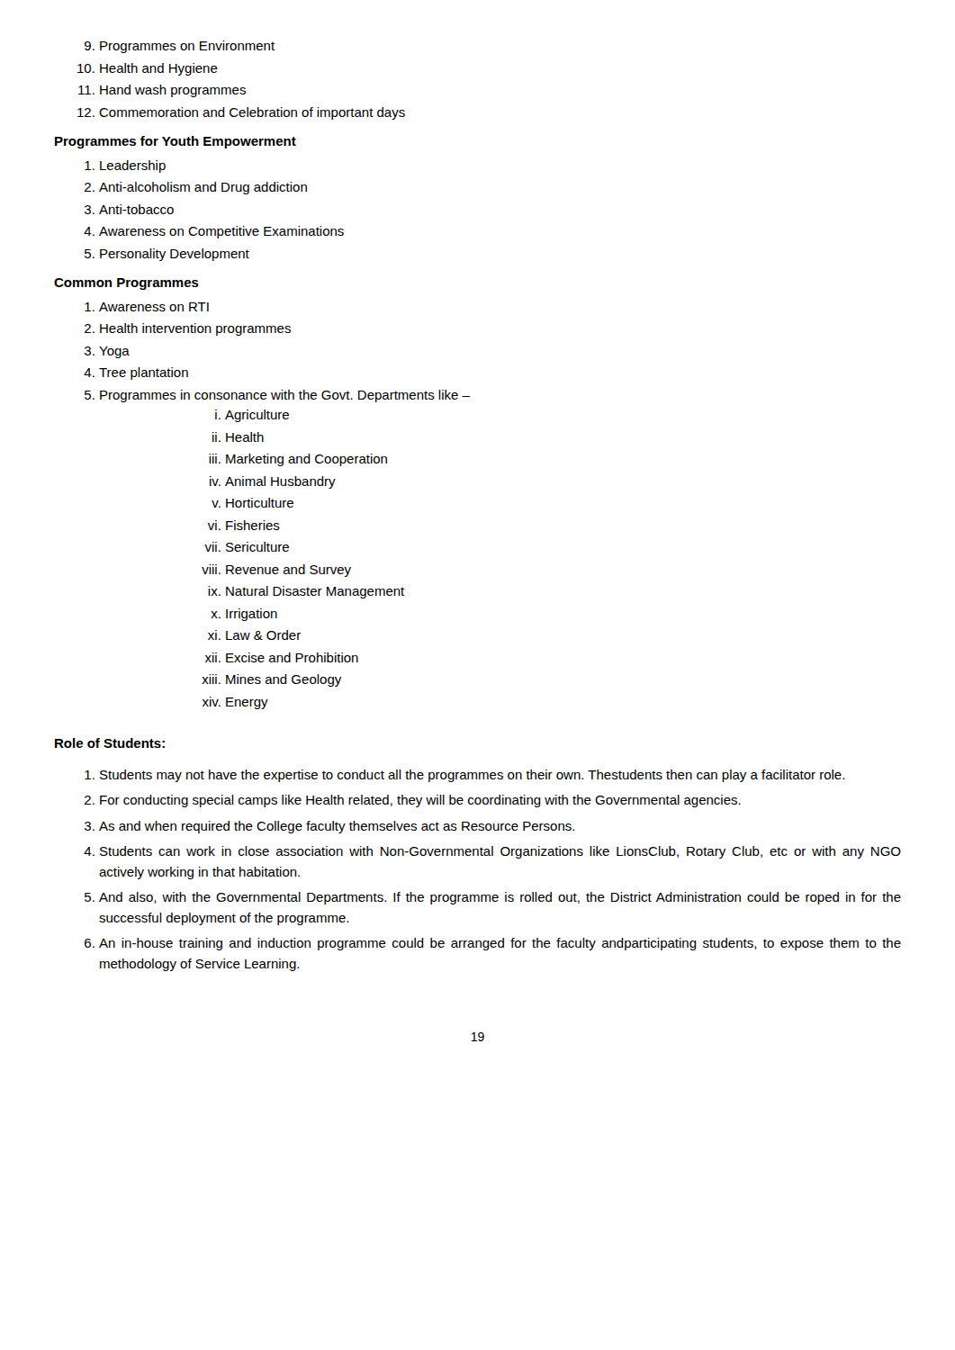Programmes on Environment
Health and Hygiene
Hand wash programmes
Commemoration and Celebration of important days
Programmes for Youth Empowerment
Leadership
Anti-alcoholism and Drug addiction
Anti-tobacco
Awareness on Competitive Examinations
Personality Development
Common Programmes
Awareness on RTI
Health intervention programmes
Yoga
Tree plantation
Programmes in consonance with the Govt. Departments like –
Agriculture
Health
Marketing and Cooperation
Animal Husbandry
Horticulture
Fisheries
Sericulture
Revenue and Survey
Natural Disaster Management
Irrigation
Law & Order
Excise and Prohibition
Mines and Geology
Energy
Role of Students:
Students may not have the expertise to conduct all the programmes on their own. Thestudents then can play a facilitator role.
For conducting special camps like Health related, they will be coordinating with the Governmental agencies.
As and when required the College faculty themselves act as Resource Persons.
Students can work in close association with Non-Governmental Organizations like LionsClub, Rotary Club, etc or with any NGO actively working in that habitation.
And also, with the Governmental Departments. If the programme is rolled out, the District Administration could be roped in for the successful deployment of the programme.
An in-house training and induction programme could be arranged for the faculty andparticipating students, to expose them to the methodology of Service Learning.
19